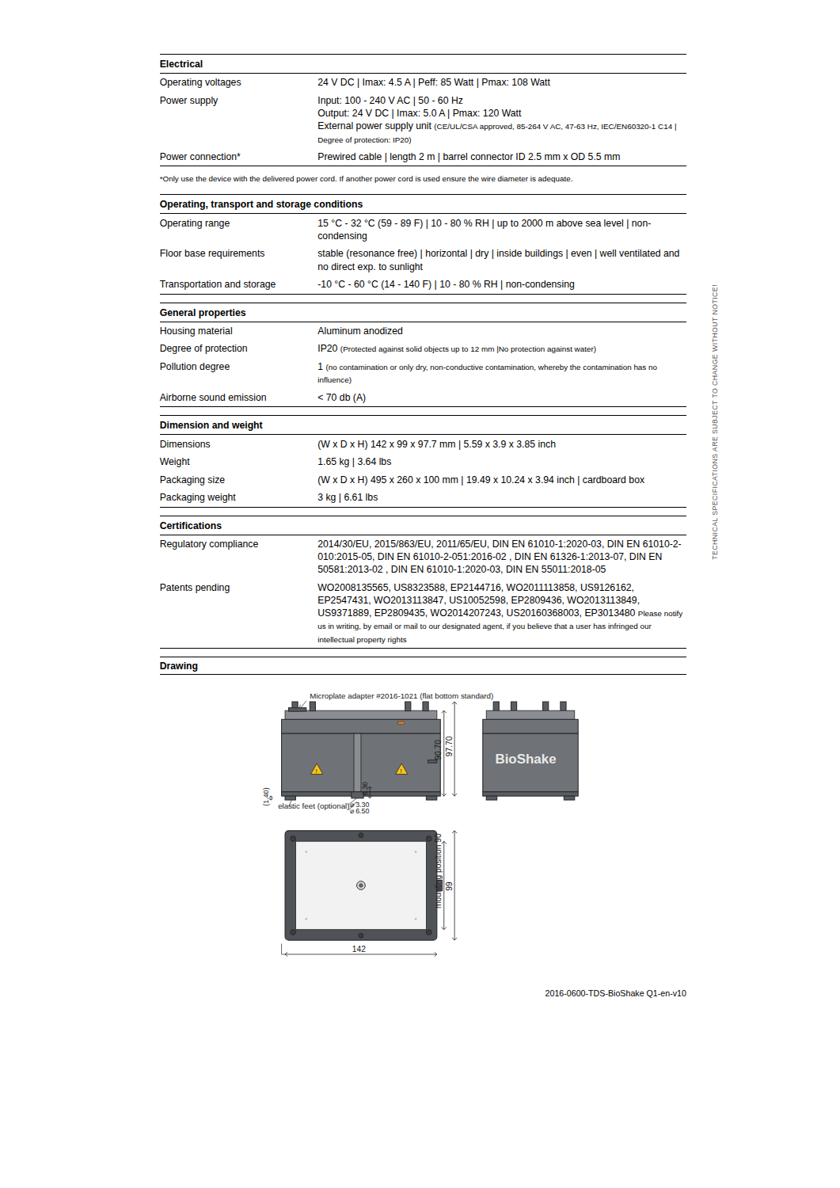TECHNICAL SPECIFICATIONS ARE SUBJECT TO CHANGE WITHOUT NOTICE!
| Electrical |
| Operating voltages | 24 V DC / Imax: 4.5 A / Peff: 85 Watt / Pmax: 108 Watt |
| Power supply | Input: 100 - 240 V AC / 50 - 60 Hz Output: 24 V DC / Imax: 5.0 A / Pmax: 120 Watt External power supply unit (CE/UL/CSA approved, 85-264 V AC, 47-63 Hz, IEC/EN60320-1 C14 / Degree of protection: IP20) |
| Power connection* | Prewired cable / length 2 m / barrel connector ID 2.5 mm x OD 5.5 mm |
*Only use the device with the delivered power cord. If another power cord is used ensure the wire diameter is adequate.
| Operating, transport and storage conditions |
| Operating range | 15 °C - 32 °C (59 - 89 F) / 10 - 80 % RH / up to 2000 m above sea level / non-condensing |
| Floor base requirements | stable (resonance free) / horizontal / dry / inside buildings / even / well ventilated and no direct exp. to sunlight |
| Transportation and storage | -10 °C - 60 °C (14 - 140 F) / 10 - 80 % RH / non-condensing |
| General properties |
| Housing material | Aluminum anodized |
| Degree of protection | IP20 (Protected against solid objects up to 12 mm /No protection against water) |
| Pollution degree | 1 (no contamination or only dry, non-conductive contamination, whereby the contamination has no influence) |
| Airborne sound emission | < 70 db (A) |
| Dimension and weight |
| Dimensions | (W x D x H) 142 x 99 x 97.7 mm / 5.59 x 3.9 x 3.85 inch |
| Weight | 1.65 kg / 3.64 lbs |
| Packaging size | (W x D x H) 495 x 260 x 100 mm / 19.49 x 10.24 x 3.94 inch / cardboard box |
| Packaging weight | 3 kg / 6.61 lbs |
| Certifications |
| Regulatory compliance | 2014/30/EU, 2015/863/EU, 2011/65/EU, DIN EN 61010-1:2020-03, DIN EN 61010-2-010:2015-05, DIN EN 61010-2-051:2016-02 , DIN EN 61326-1:2013-07, DIN EN 50581:2013-02 , DIN EN 61010-1:2020-03, DIN EN 55011:2018-05 |
| Patents pending | WO2008135565, US8323588, EP2144716, WO2011113858, US9126162, EP2547431, WO2013113847, US10052598, EP2809436, WO2013113849, US9371889, EP2809435, WO2014207243, US20160368003, EP3013480 Please notify us in writing, by email or mail to our designated agent, if you believe that a user has infringed our intellectual property rights |
Drawing
Microplate adapter #2016-1021 (flat bottom standard) ! ! 97.70 90.70 6.30 (1.40) elastic feet (optional) ⌀ 3.30 ⌀ 6.50 BioShake 142 99 mounting position 90
2016-0600-TDS-BioShake Q1-en-v10